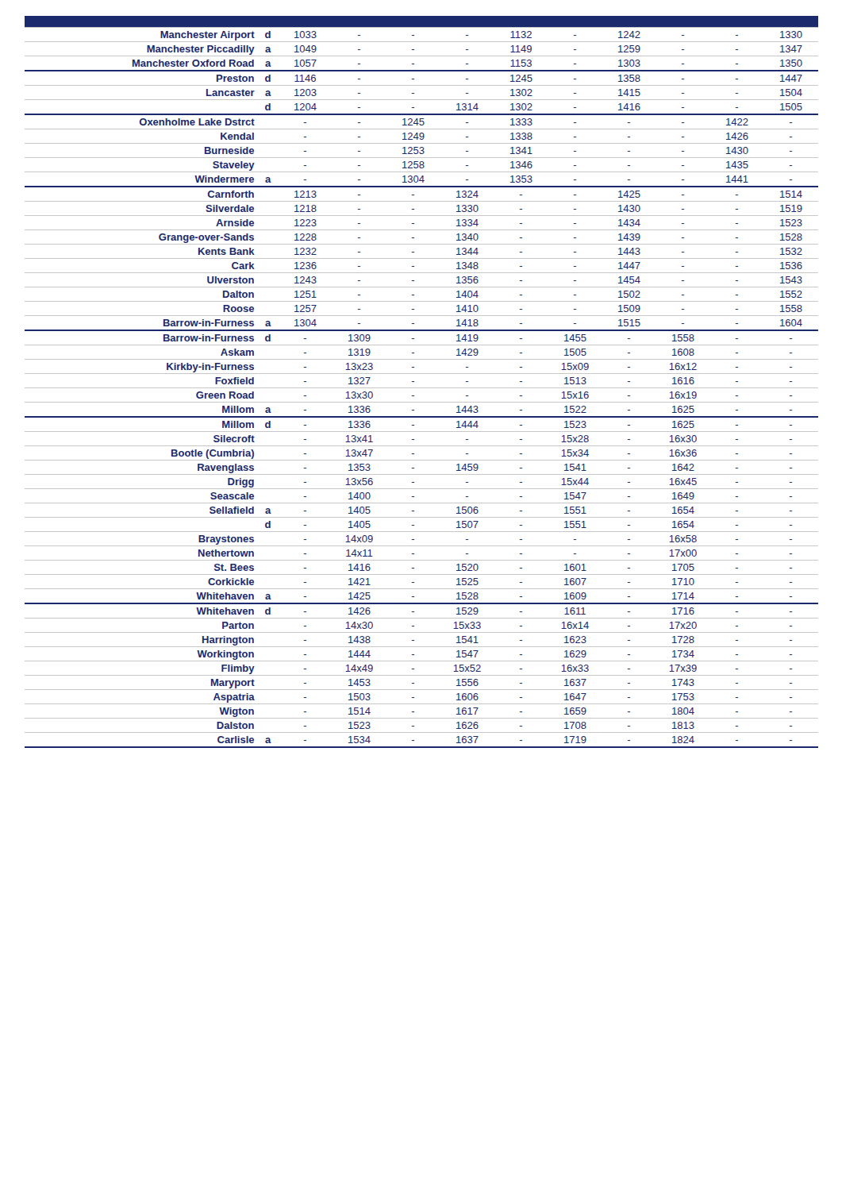| Manchester Airport | d | 1033 | - | - | - | 1132 | - | 1242 | - | - | 1330 |
| Manchester Piccadilly | a | 1049 | - | - | - | 1149 | - | 1259 | - | - | 1347 |
| Manchester Oxford Road | a | 1057 | - | - | - | 1153 | - | 1303 | - | - | 1350 |
| Preston | d | 1146 | - | - | - | 1245 | - | 1358 | - | - | 1447 |
| Lancaster | a | 1203 | - | - | - | 1302 | - | 1415 | - | - | 1504 |
| | d | 1204 | - | - | 1314 | 1302 | - | 1416 | - | - | 1505 |
| Oxenholme Lake Dstrct | | - | - | 1245 | - | 1333 | - | - | - | 1422 | - |
| Kendal | | - | - | 1249 | - | 1338 | - | - | - | 1426 | - |
| Burneside | | - | - | 1253 | - | 1341 | - | - | - | 1430 | - |
| Staveley | | - | - | 1258 | - | 1346 | - | - | - | 1435 | - |
| Windermere | a | - | - | 1304 | - | 1353 | - | - | - | 1441 | - |
| Carnforth | | 1213 | - | - | 1324 | - | - | 1425 | - | - | 1514 |
| Silverdale | | 1218 | - | - | 1330 | - | - | 1430 | - | - | 1519 |
| Arnside | | 1223 | - | - | 1334 | - | - | 1434 | - | - | 1523 |
| Grange-over-Sands | | 1228 | - | - | 1340 | - | - | 1439 | - | - | 1528 |
| Kents Bank | | 1232 | - | - | 1344 | - | - | 1443 | - | - | 1532 |
| Cark | | 1236 | - | - | 1348 | - | - | 1447 | - | - | 1536 |
| Ulverston | | 1243 | - | - | 1356 | - | - | 1454 | - | - | 1543 |
| Dalton | | 1251 | - | - | 1404 | - | - | 1502 | - | - | 1552 |
| Roose | | 1257 | - | - | 1410 | - | - | 1509 | - | - | 1558 |
| Barrow-in-Furness | a | 1304 | - | - | 1418 | - | - | 1515 | - | - | 1604 |
| Barrow-in-Furness | d | - | 1309 | - | 1419 | - | 1455 | - | 1558 | - | - |
| Askam | | - | 1319 | - | 1429 | - | 1505 | - | 1608 | - | - |
| Kirkby-in-Furness | | - | 13x23 | - | - | - | 15x09 | - | 16x12 | - | - |
| Foxfield | | - | 1327 | - | - | - | 1513 | - | 1616 | - | - |
| Green Road | | - | 13x30 | - | - | - | 15x16 | - | 16x19 | - | - |
| Millom | a | - | 1336 | - | 1443 | - | 1522 | - | 1625 | - | - |
| Millom | d | - | 1336 | - | 1444 | - | 1523 | - | 1625 | - | - |
| Silecroft | | - | 13x41 | - | - | - | 15x28 | - | 16x30 | - | - |
| Bootle (Cumbria) | | - | 13x47 | - | - | - | 15x34 | - | 16x36 | - | - |
| Ravenglass | | - | 1353 | - | 1459 | - | 1541 | - | 1642 | - | - |
| Drigg | | - | 13x56 | - | - | - | 15x44 | - | 16x45 | - | - |
| Seascale | | - | 1400 | - | - | - | 1547 | - | 1649 | - | - |
| Sellafield | a | - | 1405 | - | 1506 | - | 1551 | - | 1654 | - | - |
| | d | - | 1405 | - | 1507 | - | 1551 | - | 1654 | - | - |
| Braystones | | - | 14x09 | - | - | - | - | - | 16x58 | - | - |
| Nethertown | | - | 14x11 | - | - | - | - | - | 17x00 | - | - |
| St. Bees | | - | 1416 | - | 1520 | - | 1601 | - | 1705 | - | - |
| Corkickle | | - | 1421 | - | 1525 | - | 1607 | - | 1710 | - | - |
| Whitehaven | a | - | 1425 | - | 1528 | - | 1609 | - | 1714 | - | - |
| Whitehaven | d | - | 1426 | - | 1529 | - | 1611 | - | 1716 | - | - |
| Parton | | - | 14x30 | - | 15x33 | - | 16x14 | - | 17x20 | - | - |
| Harrington | | - | 1438 | - | 1541 | - | 1623 | - | 1728 | - | - |
| Workington | | - | 1444 | - | 1547 | - | 1629 | - | 1734 | - | - |
| Flimby | | - | 14x49 | - | 15x52 | - | 16x33 | - | 17x39 | - | - |
| Maryport | | - | 1453 | - | 1556 | - | 1637 | - | 1743 | - | - |
| Aspatria | | - | 1503 | - | 1606 | - | 1647 | - | 1753 | - | - |
| Wigton | | - | 1514 | - | 1617 | - | 1659 | - | 1804 | - | - |
| Dalston | | - | 1523 | - | 1626 | - | 1708 | - | 1813 | - | - |
| Carlisle | a | - | 1534 | - | 1637 | - | 1719 | - | 1824 | - | - |